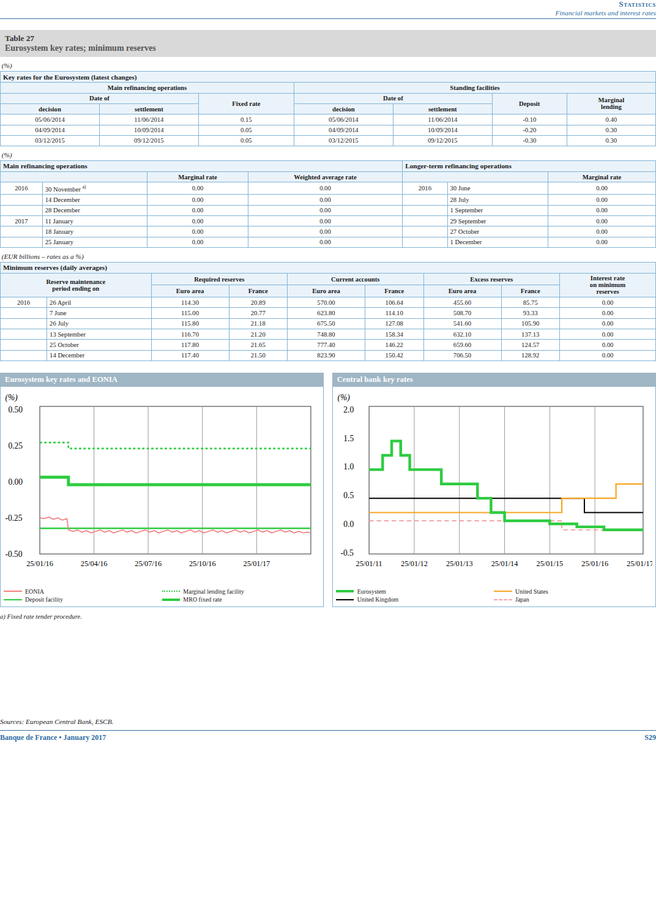Statistics
Financial markets and interest rates
Table 27
Eurosystem key rates; minimum reserves
(%)
| Key rates for the Eurosystem (latest changes) |
| Main refinancing operations | Standing facilities |
| Date of | Fixed rate | Date of | Deposit | Marginal lending |
| decision | settlement | decision | settlement |
| 05/06/2014 | 11/06/2014 | 0.15 | 05/06/2014 | 11/06/2014 | -0.10 | 0.40 |
| 04/09/2014 | 10/09/2014 | 0.05 | 04/09/2014 | 10/09/2014 | -0.20 | 0.30 |
| 03/12/2015 | 09/12/2015 | 0.05 | 03/12/2015 | 09/12/2015 | -0.30 | 0.30 |
(%)
| Main refinancing operations | Longer-term refinancing operations |
| | Marginal rate | Weighted average rate | | Marginal rate |
| 2016 | 30 November a) | 0.00 | 0.00 | 2016 | 30 June | 0.00 |
| | 14 December | 0.00 | 0.00 | | 28 July | 0.00 |
| | 28 December | 0.00 | 0.00 | | 1 September | 0.00 |
| 2017 | 11 January | 0.00 | 0.00 | | 29 September | 0.00 |
| | 18 January | 0.00 | 0.00 | | 27 October | 0.00 |
| | 25 January | 0.00 | 0.00 | | 1 December | 0.00 |
(EUR billions – rates as a %)
| Minimum reserves (daily averages) |
| Reserve maintenance period ending on | Required reserves | Current accounts | Excess reserves | Interest rate on minimum reserves |
| Euro area | France | Euro area | France | Euro area | France |
| 2016 | 26 April | 114.30 | 20.89 | 570.00 | 106.64 | 455.60 | 85.75 | 0.00 |
| | 7 June | 115.00 | 20.77 | 623.80 | 114.10 | 508.70 | 93.33 | 0.00 |
| | 26 July | 115.80 | 21.18 | 675.50 | 127.08 | 541.60 | 105.90 | 0.00 |
| | 13 September | 116.70 | 21.20 | 748.80 | 158.34 | 632.10 | 137.13 | 0.00 |
| | 25 October | 117.80 | 21.65 | 777.40 | 146.22 | 659.60 | 124.57 | 0.00 |
| | 14 December | 117.40 | 21.50 | 823.90 | 150.42 | 706.50 | 128.92 | 0.00 |
Eurosystem key rates and EONIA
(%) 0.50 0.25 0.00 -0.25 -0.50 25/01/16 25/04/16 25/07/16 25/10/16 25/01/17
EONIA
Marginal lending facility
Deposit facility
MRO fixed rate
Central bank key rates
(%) 2.0 1.5 1.0 0.5 0.0 -0.5 25/01/11 25/01/12 25/01/13 25/01/14 25/01/15 25/01/16 25/01/17
Eurosystem
United States
United Kingdom
Japan
a) Fixed rate tender procedure.
Sources: European Central Bank, ESCB.
Banque de France • January 2017
S29